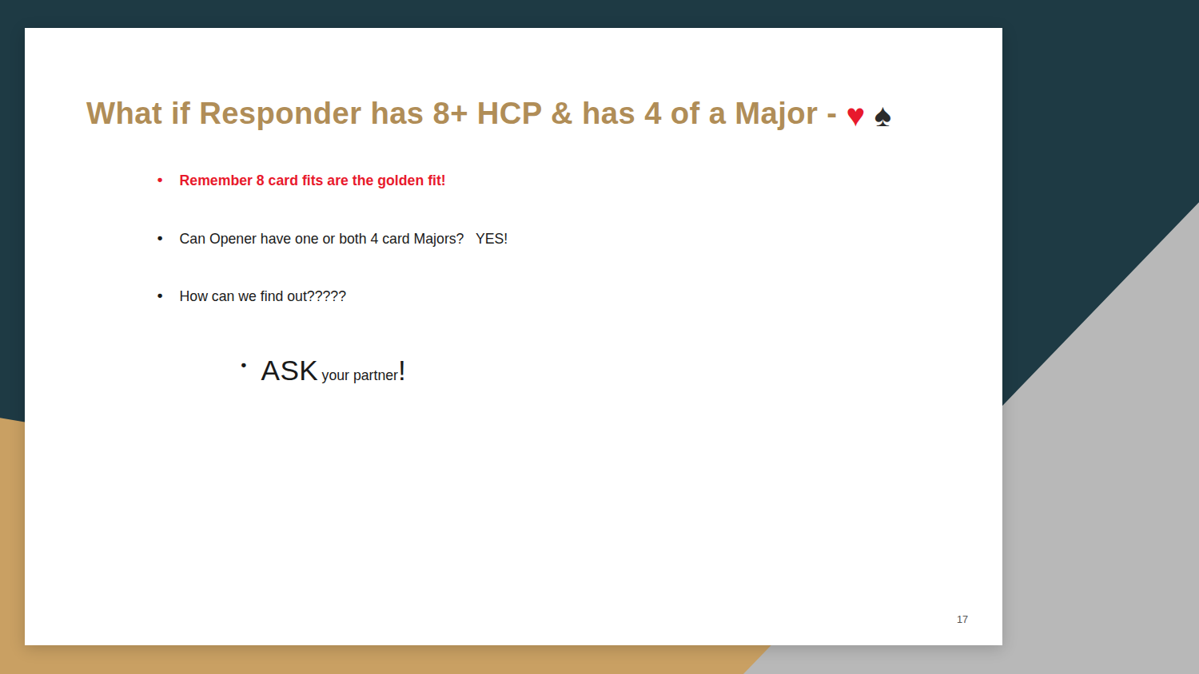What if Responder has 8+ HCP & has 4 of a Major - ♥ ♠
Remember 8 card fits are the golden fit!
Can Opener have one or both 4 card Majors? YES!
How can we find out?????
ASK your partner!
17